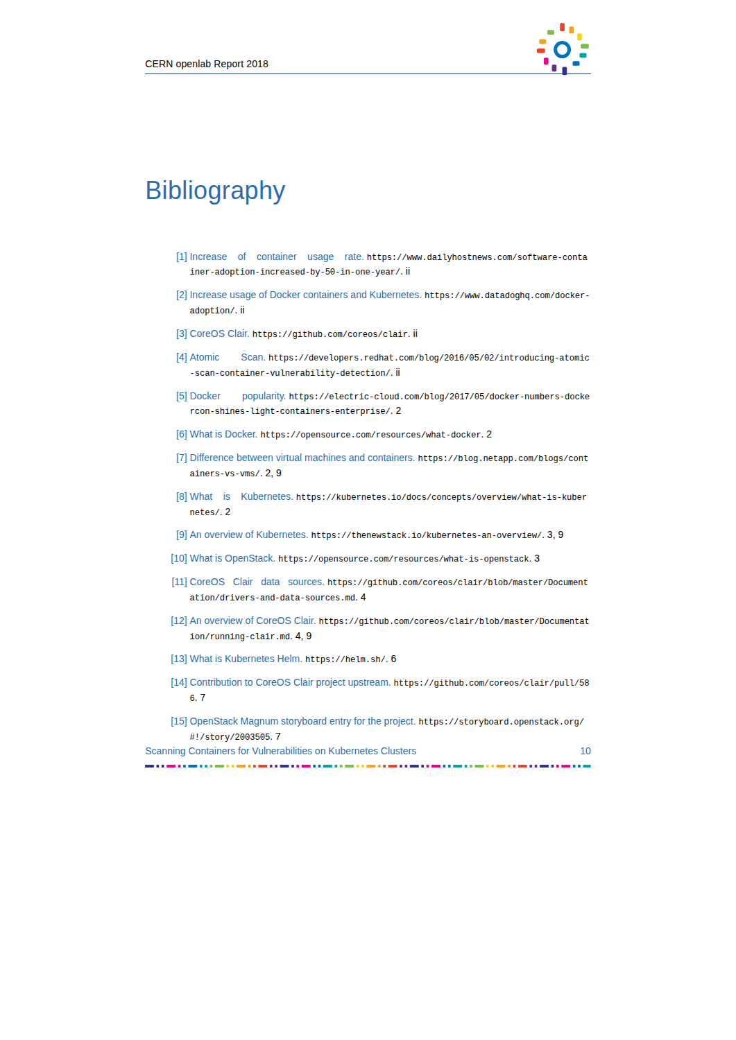CERN openlab Report 2018
Bibliography
[1] Increase of container usage rate. https://www.dailyhostnews.com/software-container-adoption-increased-by-50-in-one-year/. ii
[2] Increase usage of Docker containers and Kubernetes. https://www.datadoghq.com/docker-adoption/. ii
[3] CoreOS Clair. https://github.com/coreos/clair. ii
[4] Atomic Scan. https://developers.redhat.com/blog/2016/05/02/introducing-atomic-scan-container-vulnerability-detection/. ii
[5] Docker popularity. https://electric-cloud.com/blog/2017/05/docker-numbers-dockercon-shines-light-containers-enterprise/. 2
[6] What is Docker. https://opensource.com/resources/what-docker. 2
[7] Difference between virtual machines and containers. https://blog.netapp.com/blogs/containers-vs-vms/. 2, 9
[8] What is Kubernetes. https://kubernetes.io/docs/concepts/overview/what-is-kubernetes/. 2
[9] An overview of Kubernetes. https://thenewstack.io/kubernetes-an-overview/. 3, 9
[10] What is OpenStack. https://opensource.com/resources/what-is-openstack. 3
[11] CoreOS Clair data sources. https://github.com/coreos/clair/blob/master/Documentation/drivers-and-data-sources.md. 4
[12] An overview of CoreOS Clair. https://github.com/coreos/clair/blob/master/Documentation/running-clair.md. 4, 9
[13] What is Kubernetes Helm. https://helm.sh/. 6
[14] Contribution to CoreOS Clair project upstream. https://github.com/coreos/clair/pull/586. 7
[15] OpenStack Magnum storyboard entry for the project. https://storyboard.openstack.org/#!/story/2003505. 7
Scanning Containers for Vulnerabilities on Kubernetes Clusters 10